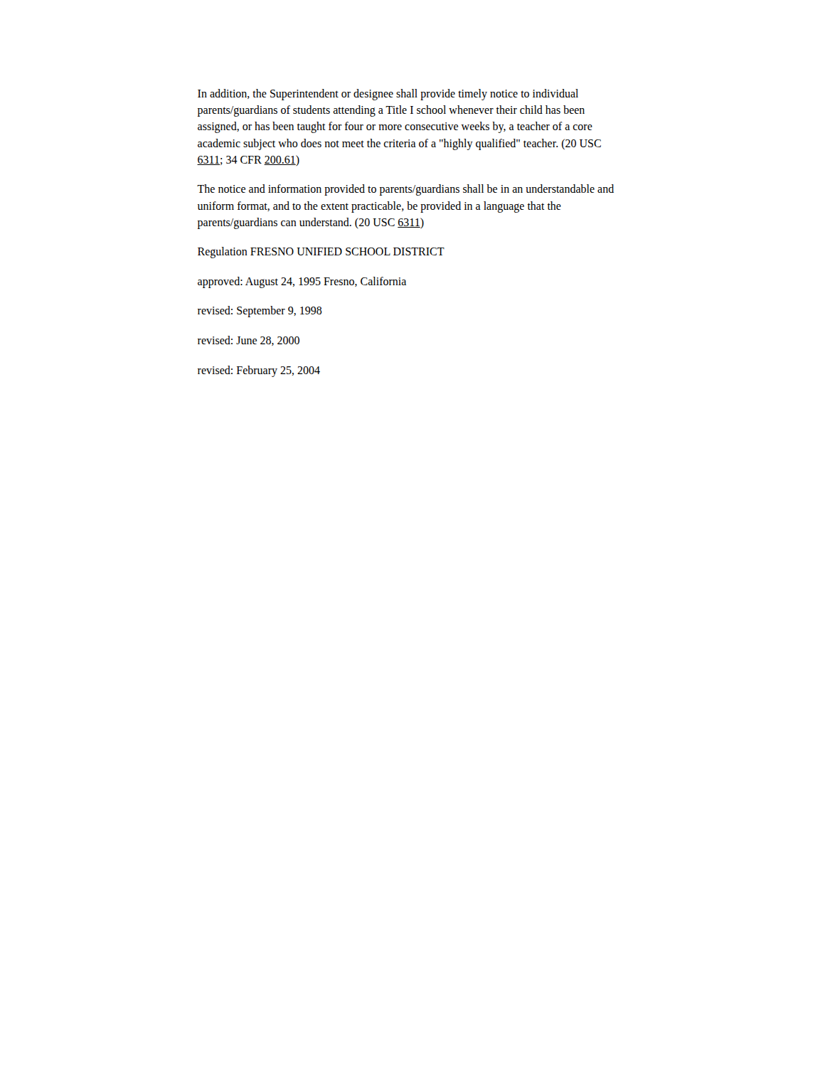In addition, the Superintendent or designee shall provide timely notice to individual parents/guardians of students attending a Title I school whenever their child has been assigned, or has been taught for four or more consecutive weeks by, a teacher of a core academic subject who does not meet the criteria of a "highly qualified" teacher. (20 USC 6311; 34 CFR 200.61)
The notice and information provided to parents/guardians shall be in an understandable and uniform format, and to the extent practicable, be provided in a language that the parents/guardians can understand. (20 USC 6311)
Regulation FRESNO UNIFIED SCHOOL DISTRICT
approved: August 24, 1995 Fresno, California
revised: September 9, 1998
revised: June 28, 2000
revised: February 25, 2004